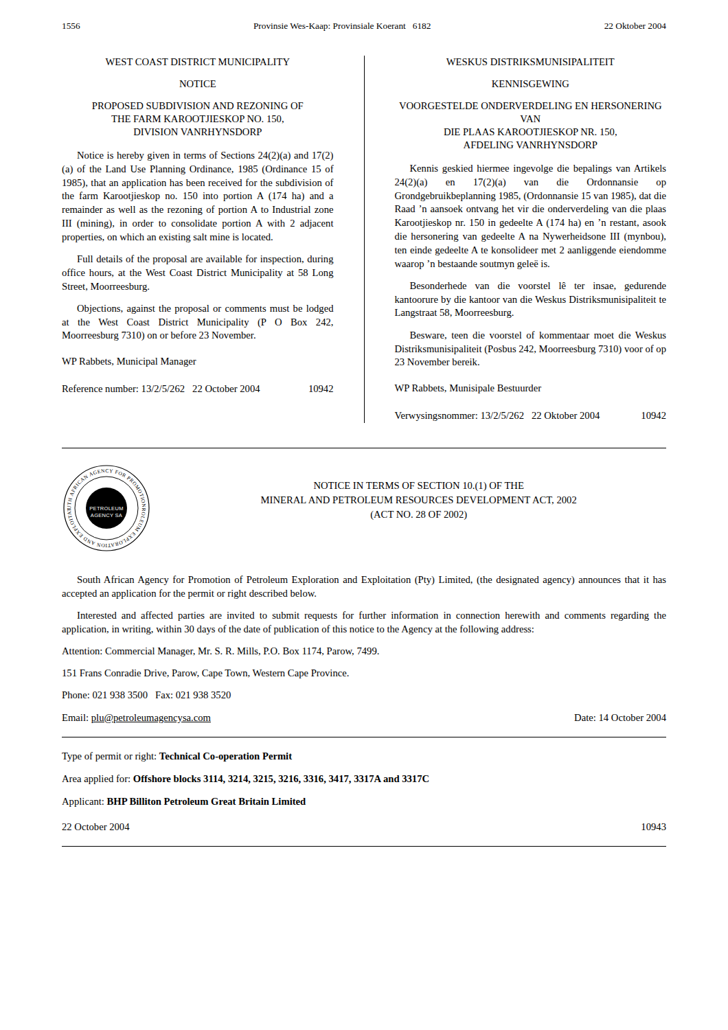1556 Provinsie Wes-Kaap: Provinsiale Koerant 6182 22 Oktober 2004
WEST COAST DISTRICT MUNICIPALITY
NOTICE
PROPOSED SUBDIVISION AND REZONING OF
THE FARM KAROOTJIESKOP NO. 150,
DIVISION VANRHYNSDORP
Notice is hereby given in terms of Sections 24(2)(a) and 17(2)(a) of the Land Use Planning Ordinance, 1985 (Ordinance 15 of 1985), that an application has been received for the subdivision of the farm Karootjieskop no. 150 into portion A (174 ha) and a remainder as well as the rezoning of portion A to Industrial zone III (mining), in order to consolidate portion A with 2 adjacent properties, on which an existing salt mine is located.
Full details of the proposal are available for inspection, during office hours, at the West Coast District Municipality at 58 Long Street, Moorreesburg.
Objections, against the proposal or comments must be lodged at the West Coast District Municipality (P O Box 242, Moorreesburg 7310) on or before 23 November.
WP Rabbets, Municipal Manager
Reference number: 13/2/5/262 22 October 2004 10942
WESKUS DISTRIKSMUNISIPALITEIT
KENNISGEWING
VOORGESTELDE ONDERVERDELING EN HERSONERING VAN
DIE PLAAS KAROOTJIESKOP NR. 150,
AFDELING VANRHYNSDORP
Kennis geskied hiermee ingevolge die bepalings van Artikels 24(2)(a) en 17(2)(a) van die Ordonnansie op Grondgebruikbeplanning 1985, (Ordonnansie 15 van 1985), dat die Raad ’n aansoek ontvang het vir die onderverdeling van die plaas Karootjieskop nr. 150 in gedeelte A (174 ha) en ’n restant, asook die hersonering van gedeelte A na Nywerheidsone III (mynbou), ten einde gedeelte A te konsolideer met 2 aanliggende eiendomme waarop ’n bestaande soutmyn geleë is.
Besonderhede van die voorstel lê ter insae, gedurende kantoorure by die kantoor van die Weskus Distriksmunisipaliteit te Langstraat 58, Moorreesburg.
Besware, teen die voorstel of kommentaar moet die Weskus Distriksmunisipaliteit (Posbus 242, Moorreesburg 7310) voor of op 23 November bereik.
WP Rabbets, Munisipale Bestuurder
Verwysingsnommer: 13/2/5/262 22 Oktober 2004 10942
SOUTH AFRICAN AGENCY FOR PROMOTION OF PETROLEUM EXPLORATION AND EXPLOITATION PETROLEUM AGENCY SA
NOTICE IN TERMS OF SECTION 10.(1) OF THE
MINERAL AND PETROLEUM RESOURCES DEVELOPMENT ACT, 2002
(ACT NO. 28 OF 2002)
South African Agency for Promotion of Petroleum Exploration and Exploitation (Pty) Limited, (the designated agency) announces that it has accepted an application for the permit or right described below.
Interested and affected parties are invited to submit requests for further information in connection herewith and comments regarding the application, in writing, within 30 days of the date of publication of this notice to the Agency at the following address:
Attention: Commercial Manager, Mr. S. R. Mills, P.O. Box 1174, Parow, 7499.
151 Frans Conradie Drive, Parow, Cape Town, Western Cape Province.
Phone: 021 938 3500 Fax: 021 938 3520
Email: plu@petroleumagencysa.com Date: 14 October 2004
Type of permit or right: Technical Co-operation Permit
Area applied for: Offshore blocks 3114, 3214, 3215, 3216, 3316, 3417, 3317A and 3317C
Applicant: BHP Billiton Petroleum Great Britain Limited
22 October 2004 10943